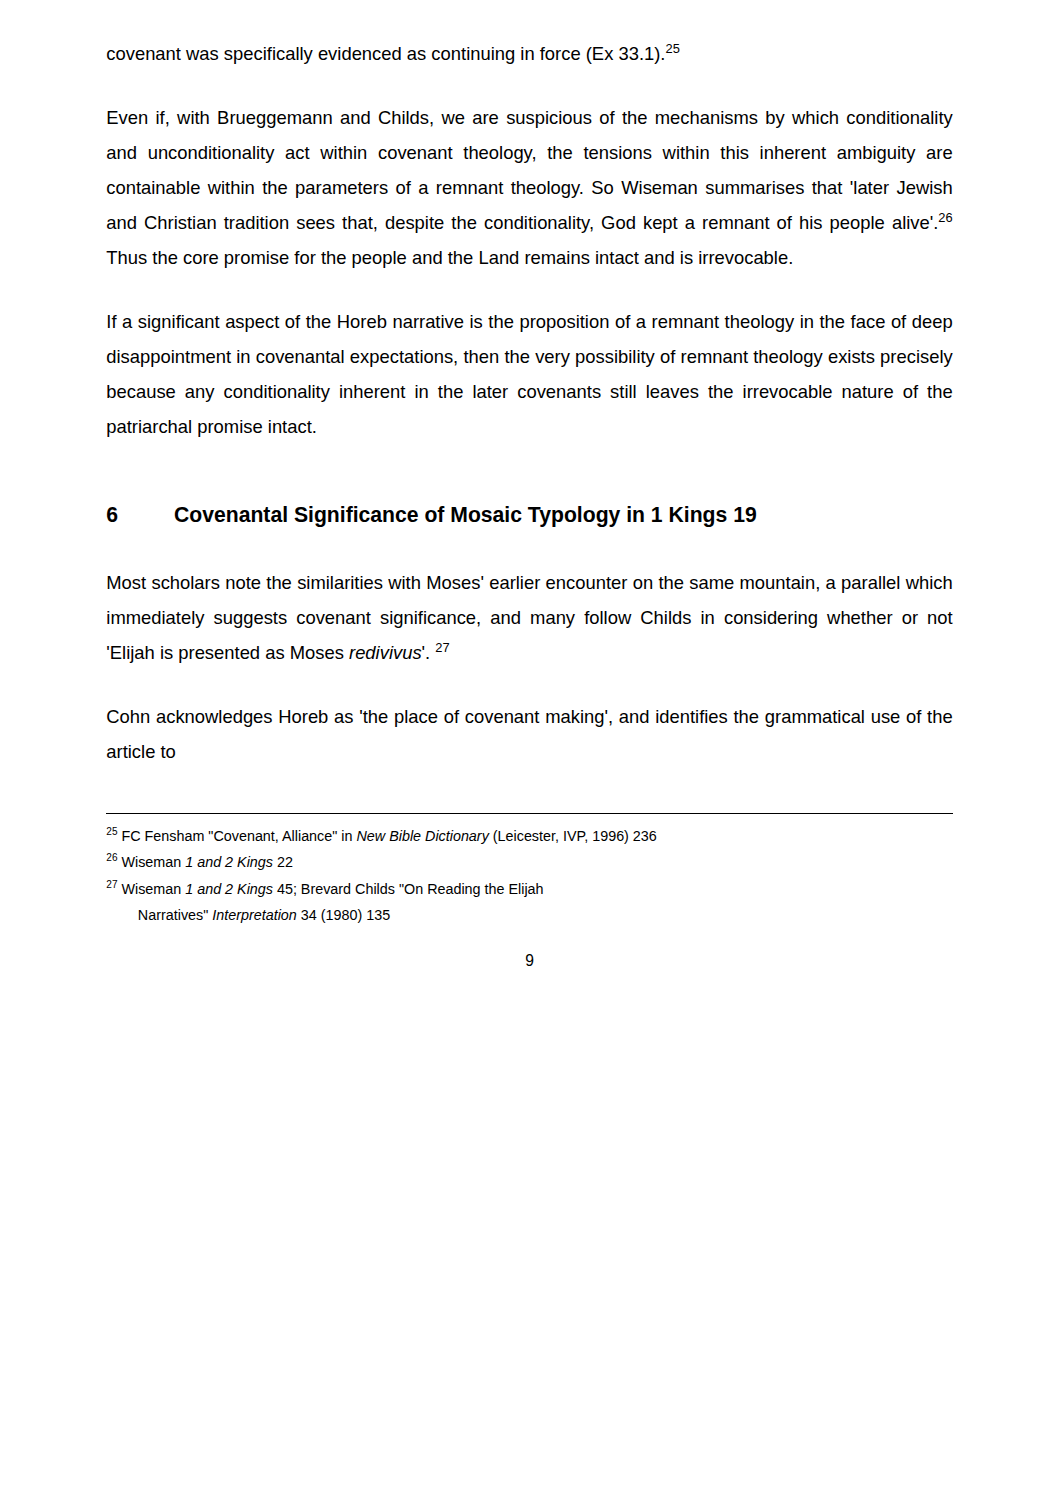covenant was specifically evidenced as continuing in force (Ex 33.1).25
Even if, with Brueggemann and Childs, we are suspicious of the mechanisms by which conditionality and unconditionality act within covenant theology, the tensions within this inherent ambiguity are containable within the parameters of a remnant theology. So Wiseman summarises that 'later Jewish and Christian tradition sees that, despite the conditionality, God kept a remnant of his people alive'.26 Thus the core promise for the people and the Land remains intact and is irrevocable.
If a significant aspect of the Horeb narrative is the proposition of a remnant theology in the face of deep disappointment in covenantal expectations, then the very possibility of remnant theology exists precisely because any conditionality inherent in the later covenants still leaves the irrevocable nature of the patriarchal promise intact.
6 Covenantal Significance of Mosaic Typology in 1 Kings 19
Most scholars note the similarities with Moses' earlier encounter on the same mountain, a parallel which immediately suggests covenant significance, and many follow Childs in considering whether or not 'Elijah is presented as Moses redivivus'. 27
Cohn acknowledges Horeb as 'the place of covenant making', and identifies the grammatical use of the article to
25 FC Fensham "Covenant, Alliance" in New Bible Dictionary (Leicester, IVP, 1996) 236
26 Wiseman 1 and 2 Kings 22
27 Wiseman 1 and 2 Kings 45; Brevard Childs "On Reading the Elijah
Narratives" Interpretation 34 (1980) 135
9